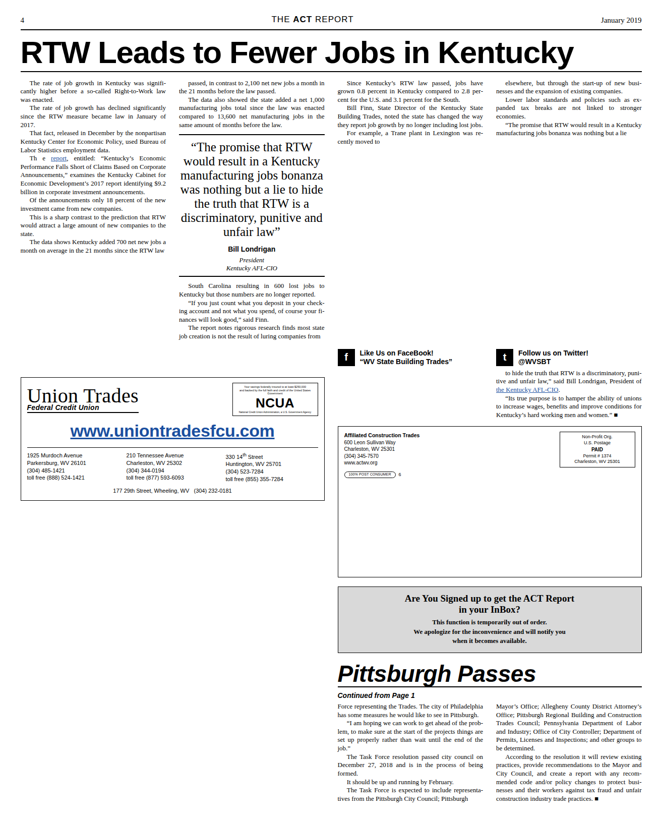4
The ACT Report
January 2019
RTW Leads to Fewer Jobs in Kentucky
The rate of job growth in Kentucky was significantly higher before a so-called Right-to-Work law was enacted.
The rate of job growth has declined significantly since the RTW measure became law in January of 2017.
That fact, released in December by the nonpartisan Kentucky Center for Economic Policy, used Bureau of Labor Statistics employment data.
Th e report, entitled: “Kentucky’s Economic Performance Falls Short of Claims Based on Corporate Announcements,” examines the Kentucky Cabinet for Economic Development’s 2017 report identifying $9.2 billion in corporate investment announcements.
Of the announcements only 18 percent of the new investment came from new companies.
This is a sharp contrast to the prediction that RTW would attract a large amount of new companies to the state.
The data shows Kentucky added 700 net new jobs a month on average in the 21 months since the RTW law
passed, in contrast to 2,100 net new jobs a month in the 21 months before the law passed.
The data also showed the state added a net 1,000 manufacturing jobs total since the law was enacted compared to 13,600 net manufacturing jobs in the same amount of months before the law.
“The promise that RTW would result in a Kentucky manufacturing jobs bonanza was nothing but a lie to hide the truth that RTW is a discriminatory, punitive and unfair law”
Bill Londrigan
President
Kentucky AFL-CIO
South Carolina resulting in 600 lost jobs to Kentucky but those numbers are no longer reported.
“If you just count what you deposit in your checking account and not what you spend, of course your finances will look good,” said Finn.
The report notes rigorous research finds most state job creation is not the result of luring companies from
Since Kentucky’s RTW law passed, jobs have grown 0.8 percent in Kentucky compared to 2.8 percent for the U.S. and 3.1 percent for the South.
Bill Finn, State Director of the Kentucky State Building Trades, noted the state has changed the way they report job growth by no longer including lost jobs.
For example, a Trane plant in Lexington was recently moved to
elsewhere, but through the start-up of new businesses and the expansion of existing companies.
Lower labor standards and policies such as expanded tax breaks are not linked to stronger economies.
“The promise that RTW would result in a Kentucky manufacturing jobs bonanza was nothing but a lie
f
Like Us on FaceBook!
“WV State Building Trades”
t
Follow us on Twitter!
@WVSBT
Union Trades Federal Credit Union
Your savings federally insured to at least $250,000
and backed by the full faith and credit of the United States Government
NCUA
National Credit Union Administration, a U.S. Government Agency
www.uniontradesfcu.com
1925 Murdoch Avenue
Parkersburg, WV 26101
(304) 485-1421
toll free (888) 524-1421
210 Tennessee Avenue
Charleston, WV 25302
(304) 344-0194
toll free (877) 593-6093
330 14th Street
Huntington, WV 25701
(304) 523-7284
toll free (855) 355-7284
177 29th Street, Wheeling, WV (304) 232-0181
to hide the truth that RTW is a discriminatory, punitive and unfair law,” said Bill Londrigan, President of the Kentucky AFL-CIO.
“Its true purpose is to hamper the ability of unions to increase wages, benefits and improve conditions for Kentucky’s hard working men and women.” ■
Non-Profit Org.
U.S. Postage
PAID
Permit # 1374
Charleston, WV 25301
Affiliated Construction Trades
600 Leon Sullivan Way
Charleston, WV 25301
(304) 345-7570
www.actwv.org
100% POST CONSUMER 6
Are You Signed up to get the ACT Report
in your InBox?
This function is temporarily out of order.
We apologize for the inconvenience and will notify you
when it becomes available.
Pittsburgh Passes
Continued from Page 1
Force representing the Trades. The city of Philadelphia has some measures he would like to see in Pittsburgh.
“I am hoping we can work to get ahead of the problem, to make sure at the start of the projects things are set up properly rather than wait until the end of the job.”
The Task Force resolution passed city council on December 27, 2018 and is in the process of being formed.
It should be up and running by February.
The Task Force is expected to include representatives from the Pittsburgh City Council; Pittsburgh
Mayor’s Office; Allegheny County District Attorney’s Office; Pittsburgh Regional Building and Construction Trades Council; Pennsylvania Department of Labor and Industry; Office of City Controller; Department of Permits, Licenses and Inspections; and other groups to be determined.
According to the resolution it will review existing practices, provide recommendations to the Mayor and City Council, and create a report with any recommended code and/or policy changes to protect businesses and their workers against tax fraud and unfair construction industry trade practices. ■